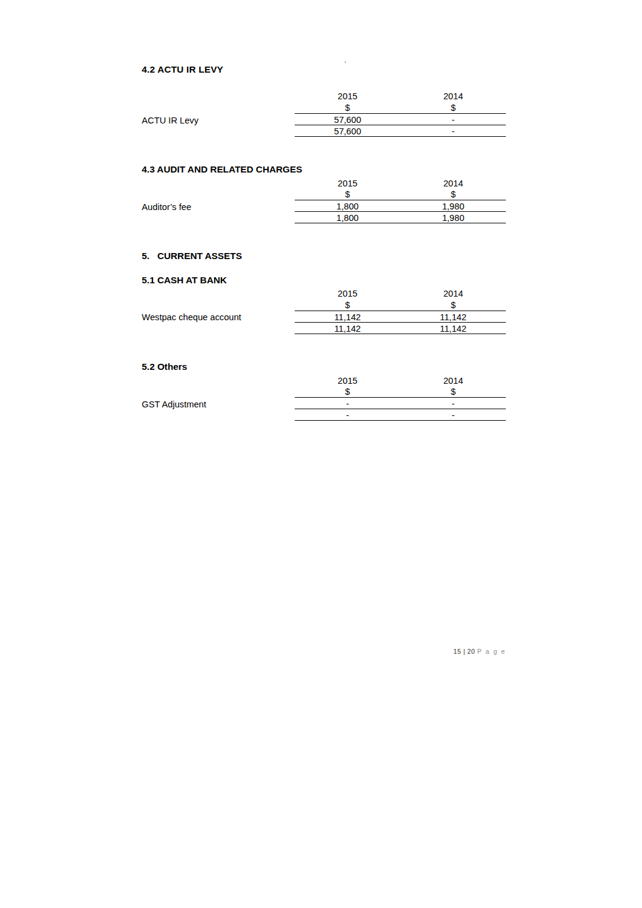‘
4.2 ACTU IR LEVY
| | 2015 $ | 2014 $ |
| ACTU IR Levy | 57,600 | - |
| | 57,600 | - |
4.3 AUDIT AND RELATED CHARGES
| | 2015 $ | 2014 $ |
| Auditor’s fee | 1,800 | 1,980 |
| | 1,800 | 1,980 |
5. CURRENT ASSETS
5.1 CASH AT BANK
| | 2015 $ | 2014 $ |
| Westpac cheque account | 11,142 | 11,142 |
| | 11,142 | 11,142 |
5.2 Others
| | 2015 $ | 2014 $ |
| GST Adjustment | - | - |
| | - | - |
15 | 20 P a g e